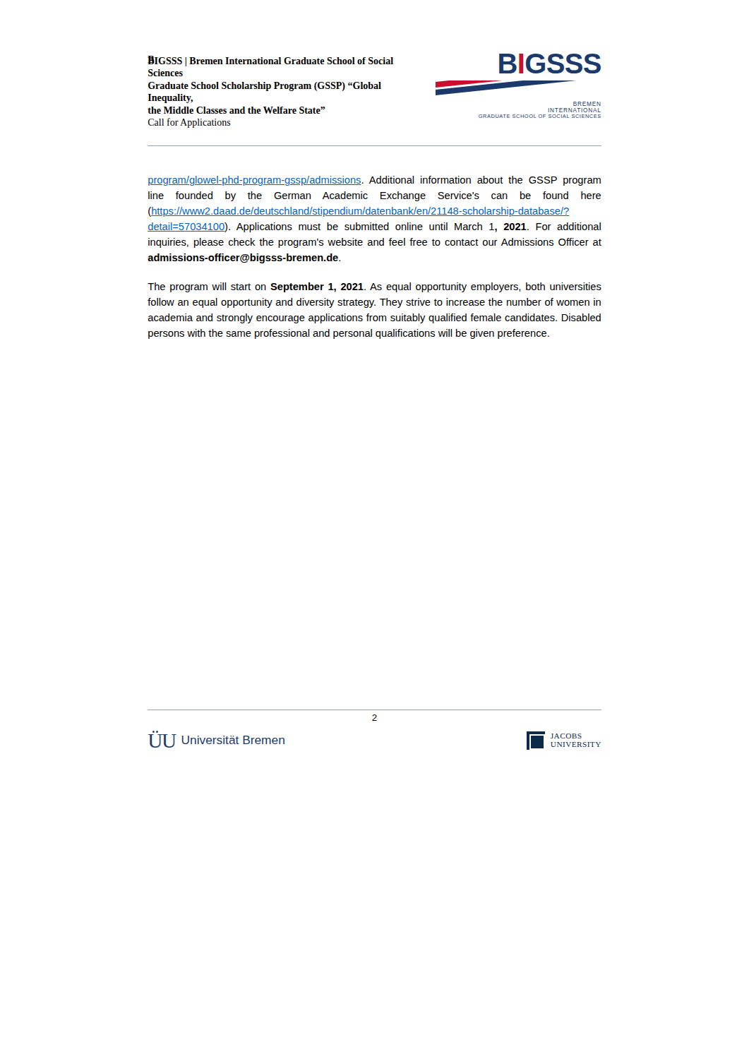B
BIGSSS | Bremen International Graduate School of Social Sciences
Graduate School Scholarship Program (GSSP) “Global Inequality,
the Middle Classes and the Welfare State”
Call for Applications
BIGSSS
Bremen International Graduate School of Social Sciences
program/glowel-phd-program-gssp/admissions. Additional information about the GSSP program line founded by the German Academic Exchange Service's can be found here (https://www2.daad.de/deutschland/stipendium/datenbank/en/21148-scholarship-database/?detail=57034100). Applications must be submitted online until March 1, 2021. For additional inquiries, please check the program's website and feel free to contact our Admissions Officer at admissions-officer@bigsss-bremen.de.
The program will start on September 1, 2021. As equal opportunity employers, both universities follow an equal opportunity and diversity strategy. They strive to increase the number of women in academia and strongly encourage applications from suitably qualified female candidates. Disabled persons with the same professional and personal qualifications will be given preference.
2
ÜU
Universität Bremen
JACOBS UNIVERSITY